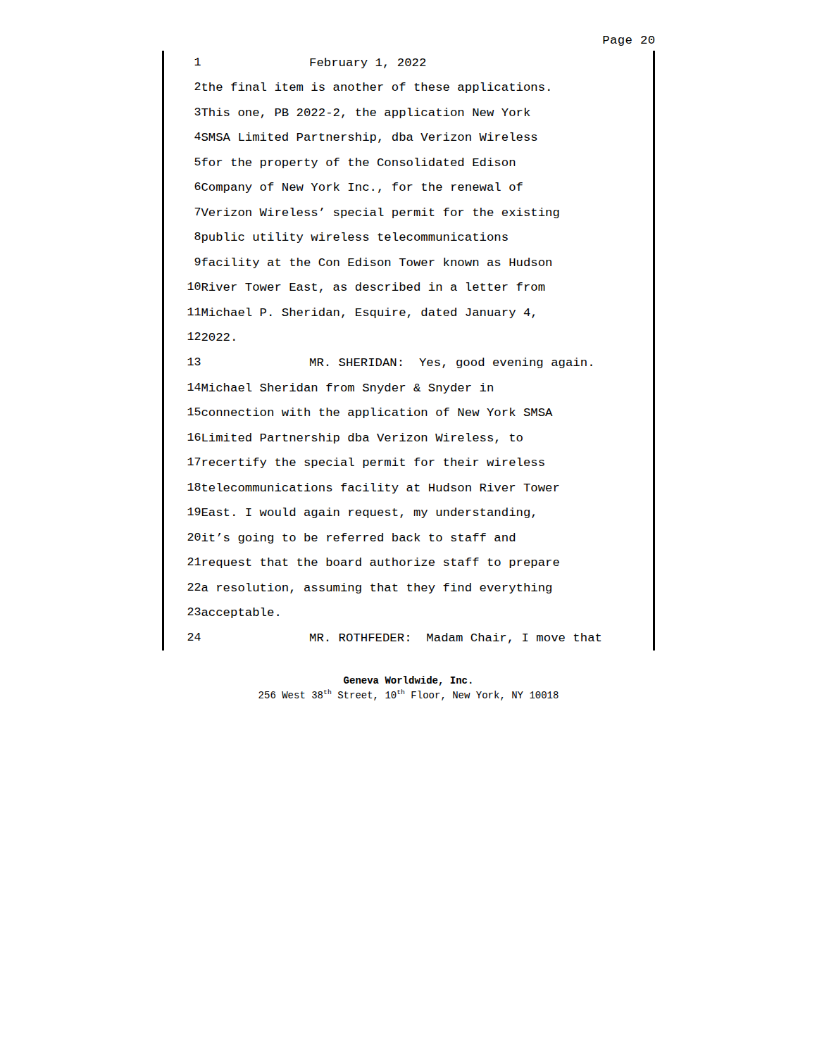Page 20
| 1 | February 1, 2022 |
| 2 | the final item is another of these applications. |
| 3 | This one, PB 2022-2, the application New York |
| 4 | SMSA Limited Partnership, dba Verizon Wireless |
| 5 | for the property of the Consolidated Edison |
| 6 | Company of New York Inc., for the renewal of |
| 7 | Verizon Wireless’ special permit for the existing |
| 8 | public utility wireless telecommunications |
| 9 | facility at the Con Edison Tower known as Hudson |
| 10 | River Tower East, as described in a letter from |
| 11 | Michael P. Sheridan, Esquire, dated January 4, |
| 12 | 2022. |
| 13 | MR. SHERIDAN: Yes, good evening again. |
| 14 | Michael Sheridan from Snyder & Snyder in |
| 15 | connection with the application of New York SMSA |
| 16 | Limited Partnership dba Verizon Wireless, to |
| 17 | recertify the special permit for their wireless |
| 18 | telecommunications facility at Hudson River Tower |
| 19 | East. I would again request, my understanding, |
| 20 | it’s going to be referred back to staff and |
| 21 | request that the board authorize staff to prepare |
| 22 | a resolution, assuming that they find everything |
| 23 | acceptable. |
| 24 | MR. ROTHFEDER: Madam Chair, I move that |
Geneva Worldwide, Inc.
256 West 38th Street, 10th Floor, New York, NY 10018